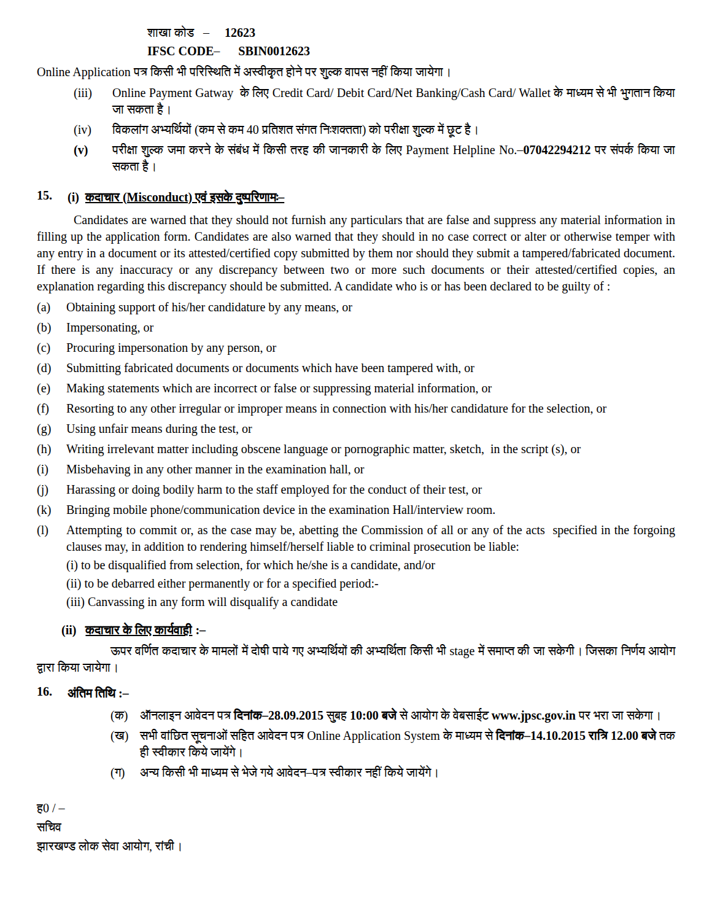शाखा कोड – 12623
IFSC CODE– SBIN0012623
Online Application पत्र किसी भी परिस्थिति में अस्वीकृत होने पर शुल्क वापस नहीं किया जायेगा।
(iii)
Online Payment Gatway के लिए Credit Card/ Debit Card/Net Banking/Cash Card/ Wallet के माध्यम से भी भुगतान किया जा सकता है।
(iv)
विकलांग अभ्यर्थियों (कम से कम 40 प्रतिशत संगत निःशक्तता) को परीक्षा शुल्क में छूट है।
(v)
परीक्षा शुल्क जमा करने के संबंध में किसी तरह की जानकारी के लिए Payment Helpline No.–07042294212 पर संपर्क किया जा सकता है।
15.
(i) कदाचार (Misconduct) एवं इसके दुष्परिणामः–
Candidates are warned that they should not furnish any particulars that are false and suppress any material information in filling up the application form. Candidates are also warned that they should in no case correct or alter or otherwise temper with any entry in a document or its attested/certified copy submitted by them nor should they submit a tampered/fabricated document. If there is any inaccuracy or any discrepancy between two or more such documents or their attested/certified copies, an explanation regarding this discrepancy should be submitted. A candidate who is or has been declared to be guilty of :
(a)
Obtaining support of his/her candidature by any means, or
(b)
Impersonating, or
(c)
Procuring impersonation by any person, or
(d)
Submitting fabricated documents or documents which have been tampered with, or
(e)
Making statements which are incorrect or false or suppressing material information, or
(f)
Resorting to any other irregular or improper means in connection with his/her candidature for the selection, or
(g)
Using unfair means during the test, or
(h)
Writing irrelevant matter including obscene language or pornographic matter, sketch, in the script (s), or
(i)
Misbehaving in any other manner in the examination hall, or
(j)
Harassing or doing bodily harm to the staff employed for the conduct of their test, or
(k)
Bringing mobile phone/communication device in the examination Hall/interview room.
(l)
Attempting to commit or, as the case may be, abetting the Commission of all or any of the acts specified in the forgoing clauses may, in addition to rendering himself/herself liable to criminal prosecution be liable:
(i) to be disqualified from selection, for which he/she is a candidate, and/or
(ii) to be debarred either permanently or for a specified period:-
(iii) Canvassing in any form will disqualify a candidate
(ii) कदाचार के लिए कार्यवाही :–
ऊपर वर्णित कदाचार के मामलों में दोषी पाये गए अभ्यर्थियों की अभ्यर्थिता किसी भी stage में समाप्त की जा सकेगी। जिसका निर्णय आयोग द्वारा किया जायेगा।
16.
अंतिम तिथि :–
(क)
ऑनलाइन आवेदन पत्र दिनांक–28.09.2015 सुबह 10:00 बजे से आयोग के वेबसाईट www.jpsc.gov.in पर भरा जा सकेगा।
(ख)
सभी वांछित सूचनाओं सहित आवेदन पत्र Online Application System के माध्यम से दिनांक–14.10.2015 रात्रि 12.00 बजे तक ही स्वीकार किये जायेंगे।
(ग)
अन्य किसी भी माध्यम से भेजे गये आवेदन–पत्र स्वीकार नहीं किये जायेंगे।
ह0 / –
सचिव
झारखण्ड लोक सेवा आयोग, रांची।